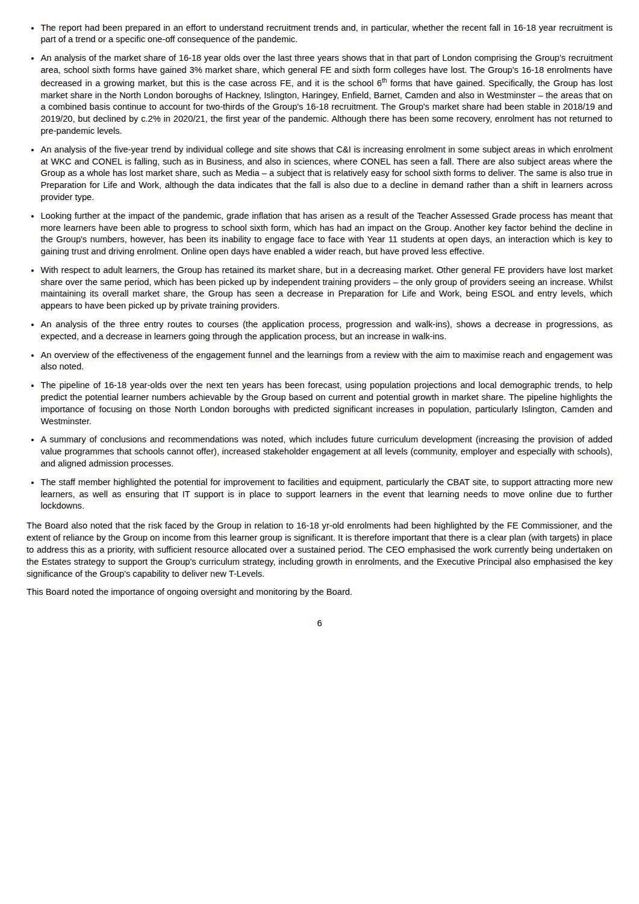The report had been prepared in an effort to understand recruitment trends and, in particular, whether the recent fall in 16-18 year recruitment is part of a trend or a specific one-off consequence of the pandemic.
An analysis of the market share of 16-18 year olds over the last three years shows that in that part of London comprising the Group's recruitment area, school sixth forms have gained 3% market share, which general FE and sixth form colleges have lost. The Group's 16-18 enrolments have decreased in a growing market, but this is the case across FE, and it is the school 6th forms that have gained. Specifically, the Group has lost market share in the North London boroughs of Hackney, Islington, Haringey, Enfield, Barnet, Camden and also in Westminster – the areas that on a combined basis continue to account for two-thirds of the Group's 16-18 recruitment. The Group's market share had been stable in 2018/19 and 2019/20, but declined by c.2% in 2020/21, the first year of the pandemic. Although there has been some recovery, enrolment has not returned to pre-pandemic levels.
An analysis of the five-year trend by individual college and site shows that C&I is increasing enrolment in some subject areas in which enrolment at WKC and CONEL is falling, such as in Business, and also in sciences, where CONEL has seen a fall. There are also subject areas where the Group as a whole has lost market share, such as Media – a subject that is relatively easy for school sixth forms to deliver. The same is also true in Preparation for Life and Work, although the data indicates that the fall is also due to a decline in demand rather than a shift in learners across provider type.
Looking further at the impact of the pandemic, grade inflation that has arisen as a result of the Teacher Assessed Grade process has meant that more learners have been able to progress to school sixth form, which has had an impact on the Group. Another key factor behind the decline in the Group's numbers, however, has been its inability to engage face to face with Year 11 students at open days, an interaction which is key to gaining trust and driving enrolment. Online open days have enabled a wider reach, but have proved less effective.
With respect to adult learners, the Group has retained its market share, but in a decreasing market. Other general FE providers have lost market share over the same period, which has been picked up by independent training providers – the only group of providers seeing an increase. Whilst maintaining its overall market share, the Group has seen a decrease in Preparation for Life and Work, being ESOL and entry levels, which appears to have been picked up by private training providers.
An analysis of the three entry routes to courses (the application process, progression and walk-ins), shows a decrease in progressions, as expected, and a decrease in learners going through the application process, but an increase in walk-ins.
An overview of the effectiveness of the engagement funnel and the learnings from a review with the aim to maximise reach and engagement was also noted.
The pipeline of 16-18 year-olds over the next ten years has been forecast, using population projections and local demographic trends, to help predict the potential learner numbers achievable by the Group based on current and potential growth in market share. The pipeline highlights the importance of focusing on those North London boroughs with predicted significant increases in population, particularly Islington, Camden and Westminster.
A summary of conclusions and recommendations was noted, which includes future curriculum development (increasing the provision of added value programmes that schools cannot offer), increased stakeholder engagement at all levels (community, employer and especially with schools), and aligned admission processes.
The staff member highlighted the potential for improvement to facilities and equipment, particularly the CBAT site, to support attracting more new learners, as well as ensuring that IT support is in place to support learners in the event that learning needs to move online due to further lockdowns.
The Board also noted that the risk faced by the Group in relation to 16-18 yr-old enrolments had been highlighted by the FE Commissioner, and the extent of reliance by the Group on income from this learner group is significant. It is therefore important that there is a clear plan (with targets) in place to address this as a priority, with sufficient resource allocated over a sustained period. The CEO emphasised the work currently being undertaken on the Estates strategy to support the Group's curriculum strategy, including growth in enrolments, and the Executive Principal also emphasised the key significance of the Group's capability to deliver new T-Levels.
This Board noted the importance of ongoing oversight and monitoring by the Board.
6